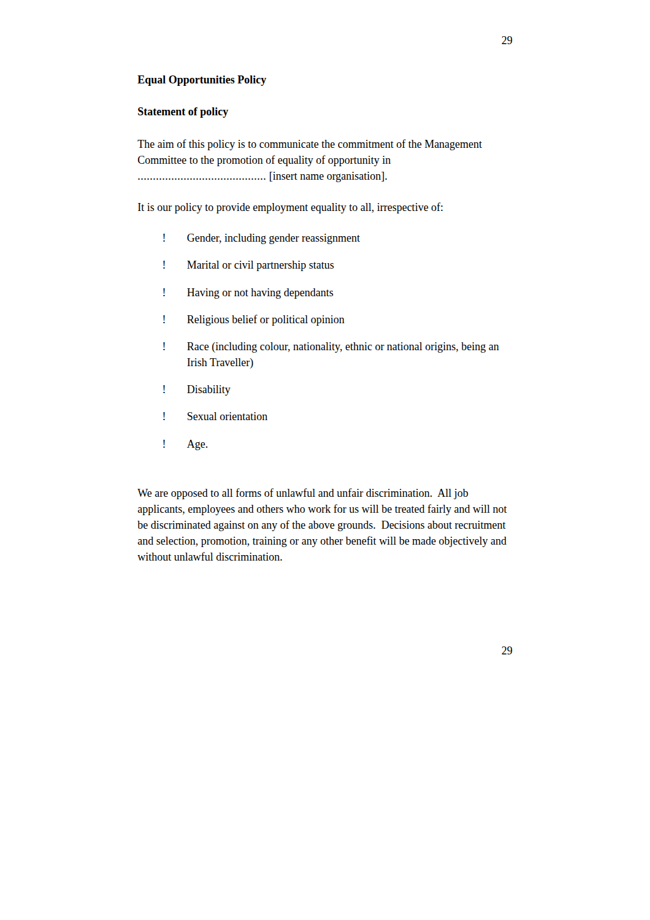29
Equal Opportunities Policy
Statement of policy
The aim of this policy is to communicate the commitment of the Management Committee to the promotion of equality of opportunity in .......................................... [insert name organisation].
It is our policy to provide employment equality to all, irrespective of:
Gender, including gender reassignment
Marital or civil partnership status
Having or not having dependants
Religious belief or political opinion
Race (including colour, nationality, ethnic or national origins, being an Irish Traveller)
Disability
Sexual orientation
Age.
We are opposed to all forms of unlawful and unfair discrimination. All job applicants, employees and others who work for us will be treated fairly and will not be discriminated against on any of the above grounds. Decisions about recruitment and selection, promotion, training or any other benefit will be made objectively and without unlawful discrimination.
29